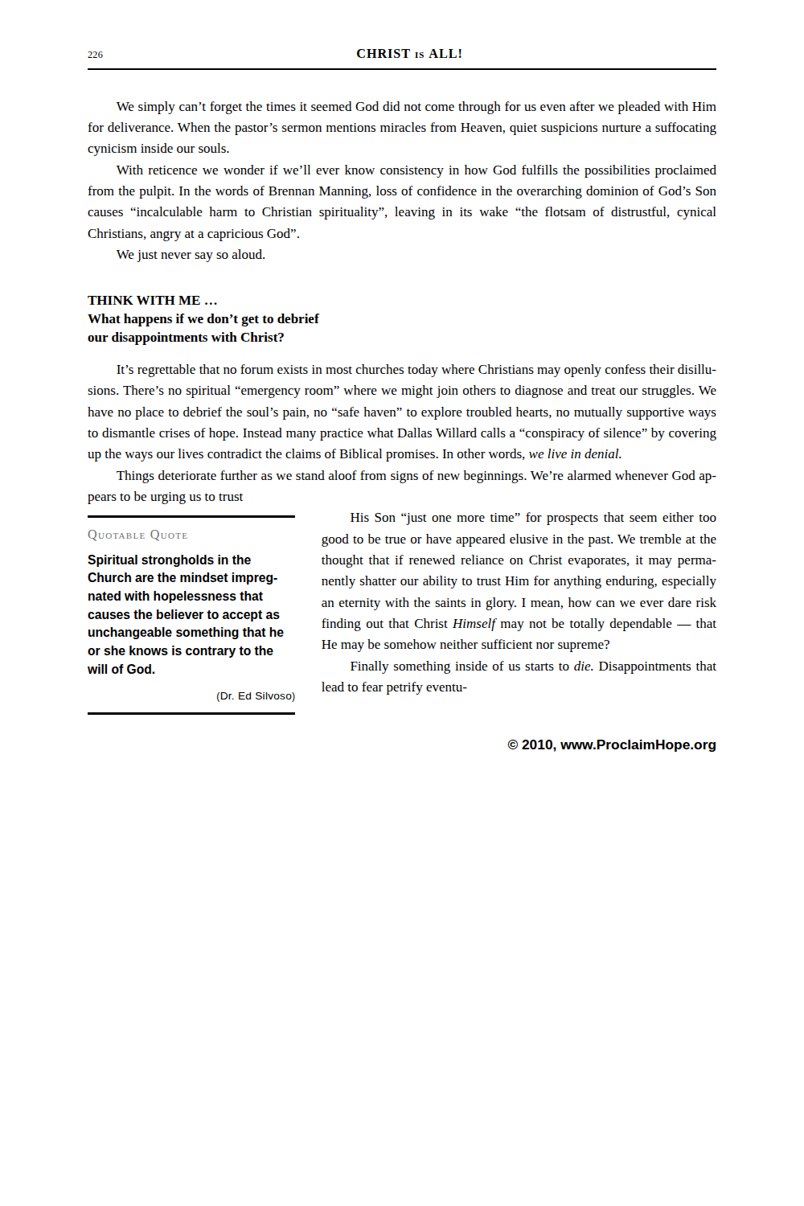226 CHRIST is ALL!
We simply can’t forget the times it seemed God did not come through for us even after we pleaded with Him for deliverance. When the pastor’s sermon mentions miracles from Heaven, quiet suspicions nurture a suffocating cynicism inside our souls.
With reticence we wonder if we’ll ever know consistency in how God fulfills the possibilities proclaimed from the pulpit. In the words of Brennan Manning, loss of confidence in the overarching dominion of God’s Son causes “incalculable harm to Christian spirituality”, leaving in its wake “the flotsam of distrustful, cynical Christians, angry at a capricious God”.
We just never say so aloud.
THINK WITH ME … What happens if we don’t get to debrief our disappointments with Christ?
It’s regrettable that no forum exists in most churches today where Christians may openly confess their disillusions. There’s no spiritual “emergency room” where we might join others to diagnose and treat our struggles. We have no place to debrief the soul’s pain, no “safe haven” to explore troubled hearts, no mutually supportive ways to dismantle crises of hope. Instead many practice what Dallas Willard calls a “conspiracy of silence” by covering up the ways our lives contradict the claims of Biblical promises. In other words, we live in denial.
Things deteriorate further as we stand aloof from signs of new beginnings. We’re alarmed whenever God appears to be urging us to trust
Quotable Quote
Spiritual strongholds in the Church are the mindset impregnated with hopelessness that causes the believer to accept as unchangeable something that he or she knows is contrary to the will of God.
(Dr. Ed Silvoso)
His Son “just one more time” for prospects that seem either too good to be true or have appeared elusive in the past. We tremble at the thought that if renewed reliance on Christ evaporates, it may permanently shatter our ability to trust Him for anything enduring, especially an eternity with the saints in glory. I mean, how can we ever dare risk finding out that Christ Himself may not be totally dependable — that He may be somehow neither sufficient nor supreme?
Finally something inside of us starts to die. Disappointments that lead to fear petrify eventu-
© 2010, www.ProclaimHope.org